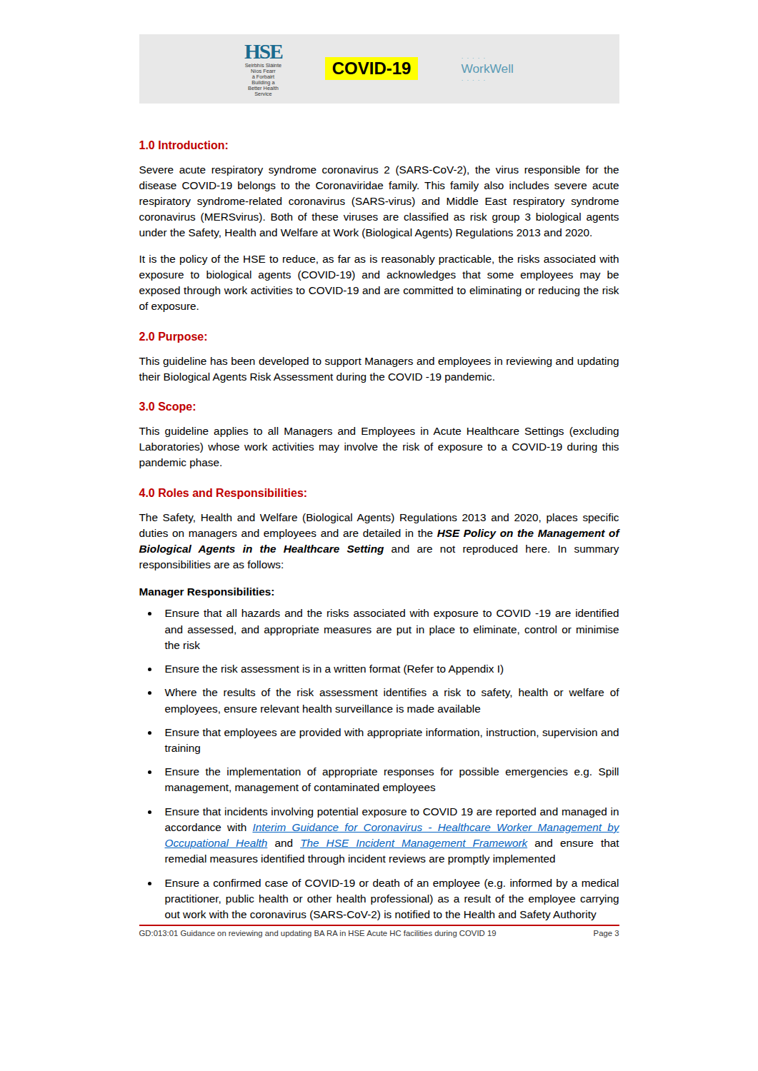HSE
Seirbhís Sláinte
Níos Fearr
á Forbairt
Building a
Better Health
Service
COVID-19
· · · · ·
WorkWell
· · · · ·
1.0 Introduction:
Severe acute respiratory syndrome coronavirus 2 (SARS-CoV-2), the virus responsible for the disease COVID-19 belongs to the Coronaviridae family. This family also includes severe acute respiratory syndrome-related coronavirus (SARS-virus) and Middle East respiratory syndrome coronavirus (MERSvirus). Both of these viruses are classified as risk group 3 biological agents under the Safety, Health and Welfare at Work (Biological Agents) Regulations 2013 and 2020.
It is the policy of the HSE to reduce, as far as is reasonably practicable, the risks associated with exposure to biological agents (COVID-19) and acknowledges that some employees may be exposed through work activities to COVID-19 and are committed to eliminating or reducing the risk of exposure.
2.0 Purpose:
This guideline has been developed to support Managers and employees in reviewing and updating their Biological Agents Risk Assessment during the COVID -19 pandemic.
3.0 Scope:
This guideline applies to all Managers and Employees in Acute Healthcare Settings (excluding Laboratories) whose work activities may involve the risk of exposure to a COVID-19 during this pandemic phase.
4.0 Roles and Responsibilities:
The Safety, Health and Welfare (Biological Agents) Regulations 2013 and 2020, places specific duties on managers and employees and are detailed in the HSE Policy on the Management of Biological Agents in the Healthcare Setting and are not reproduced here. In summary responsibilities are as follows:
Manager Responsibilities:
Ensure that all hazards and the risks associated with exposure to COVID -19 are identified and assessed, and appropriate measures are put in place to eliminate, control or minimise the risk
Ensure the risk assessment is in a written format (Refer to Appendix I)
Where the results of the risk assessment identifies a risk to safety, health or welfare of employees, ensure relevant health surveillance is made available
Ensure that employees are provided with appropriate information, instruction, supervision and training
Ensure the implementation of appropriate responses for possible emergencies e.g. Spill management, management of contaminated employees
Ensure that incidents involving potential exposure to COVID 19 are reported and managed in accordance with Interim Guidance for Coronavirus - Healthcare Worker Management by Occupational Health and The HSE Incident Management Framework and ensure that remedial measures identified through incident reviews are promptly implemented
Ensure a confirmed case of COVID-19 or death of an employee (e.g. informed by a medical practitioner, public health or other health professional) as a result of the employee carrying out work with the coronavirus (SARS-CoV-2) is notified to the Health and Safety Authority
GD:013:01 Guidance on reviewing and updating BA RA in HSE Acute HC facilities during COVID 19 Page 3